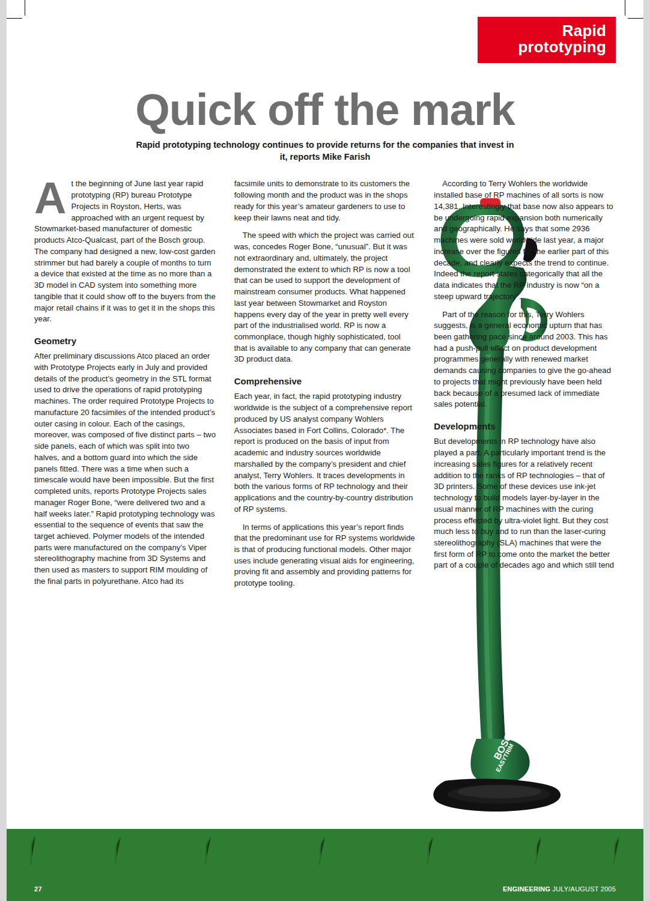Rapid
prototyping
Quick off the mark
Rapid prototyping technology continues to provide returns for the companies that invest in it, reports Mike Farish
BOSCH EASYTRIM
At the beginning of June last year rapid prototyping (RP) bureau Prototype Projects in Royston, Herts, was approached with an urgent request by Stowmarket-based manufacturer of domestic products Atco-Qualcast, part of the Bosch group. The company had designed a new, low-cost garden strimmer but had barely a couple of months to turn a device that existed at the time as no more than a 3D model in CAD system into something more tangible that it could show off to the buyers from the major retail chains if it was to get it in the shops this year.
Geometry
After preliminary discussions Atco placed an order with Prototype Projects early in July and provided details of the product’s geometry in the STL format used to drive the operations of rapid prototyping machines. The order required Prototype Projects to manufacture 20 facsimiles of the intended product’s outer casing in colour. Each of the casings, moreover, was composed of five distinct parts – two side panels, each of which was split into two halves, and a bottom guard into which the side panels fitted. There was a time when such a timescale would have been impossible. But the first completed units, reports Prototype Projects sales manager Roger Bone, “were delivered two and a half weeks later.” Rapid prototyping technology was essential to the sequence of events that saw the target achieved. Polymer models of the intended parts were manufactured on the company’s Viper stereolithography machine from 3D Systems and then used as masters to support RIM moulding of the final parts in polyurethane. Atco had its facsimile units to demonstrate to its customers the following month and the product was in the shops ready for this year’s amateur gardeners to use to keep their lawns neat and tidy.
The speed with which the project was carried out was, concedes Roger Bone, “unusual”. But it was not extraordinary and, ultimately, the project demonstrated the extent to which RP is now a tool that can be used to support the development of mainstream consumer products. What happened last year between Stowmarket and Royston happens every day of the year in pretty well every part of the industrialised world. RP is now a commonplace, though highly sophisticated, tool that is available to any company that can generate 3D product data.
Comprehensive
Each year, in fact, the rapid prototyping industry worldwide is the subject of a comprehensive report produced by US analyst company Wohlers Associates based in Fort Collins, Colorado*. The report is produced on the basis of input from academic and industry sources worldwide marshalled by the company’s president and chief analyst, Terry Wohlers. It traces developments in both the various forms of RP technology and their applications and the country-by-country distribution of RP systems.
In terms of applications this year’s report finds that the predominant use for RP systems worldwide is that of producing functional models. Other major uses include generating visual aids for engineering, proving fit and assembly and providing patterns for prototype tooling.
According to Terry Wohlers the worldwide installed base of RP machines of all sorts is now 14,381. Interestingly that base now also appears to be undergoing rapid expansion both numerically and geographically. He says that some 2936 machines were sold worldwide last year, a major increase over the figures for the earlier part of this decade, and clearly expects the trend to continue. Indeed the report states categorically that all the data indicates that the RP industry is now “on a steep upward trajectory”.
Part of the reason for this, Terry Wohlers suggests, is a general economic upturn that has been gathering pace since around 2003. This has had a push-pull effect on product development programmes generally with renewed market demands causing companies to give the go-ahead to projects that might previously have been held back because of a presumed lack of immediate sales potential.
Developments
But developments in RP technology have also played a part. A particularly important trend is the increasing sales figures for a relatively recent addition to the ranks of RP technologies – that of 3D printers. Some of these devices use ink-jet technology to build models layer-by-layer in the usual manner of RP machines with the curing process effected by ultra-violet light. But they cost much less to buy and to run than the laser-curing stereolithography (SLA) machines that were the first form of RP to come onto the market the better part of a couple of decades ago and which still tend
27
ENGINEERING JULY/AUGUST 2005